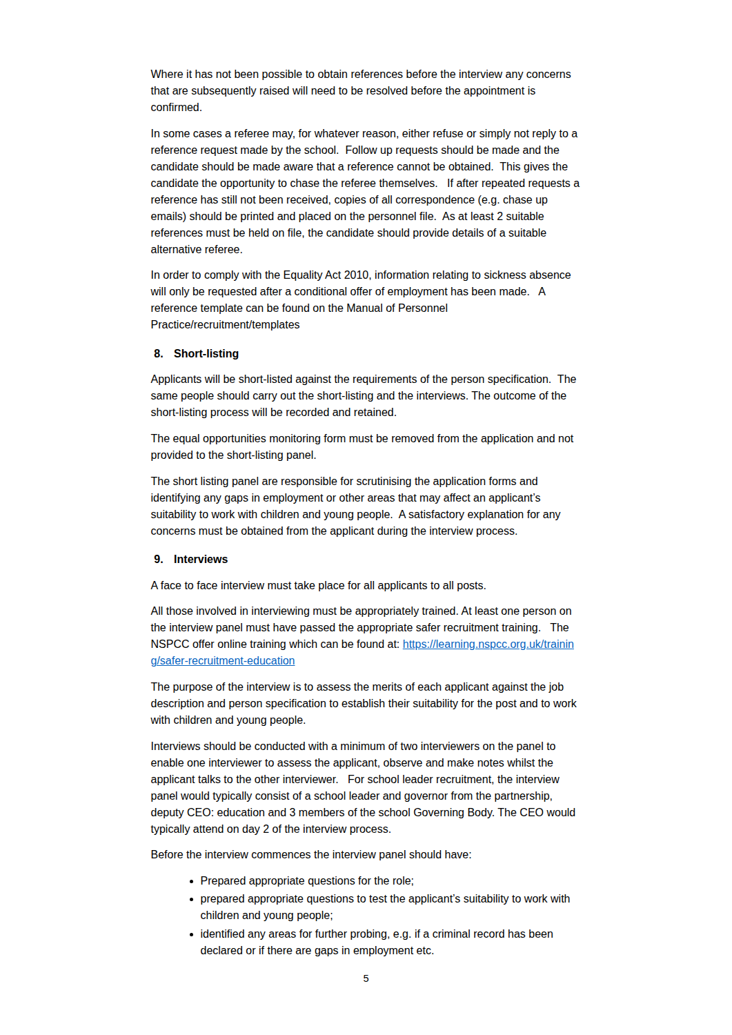Where it has not been possible to obtain references before the interview any concerns that are subsequently raised will need to be resolved before the appointment is confirmed.
In some cases a referee may, for whatever reason, either refuse or simply not reply to a reference request made by the school. Follow up requests should be made and the candidate should be made aware that a reference cannot be obtained. This gives the candidate the opportunity to chase the referee themselves. If after repeated requests a reference has still not been received, copies of all correspondence (e.g. chase up emails) should be printed and placed on the personnel file. As at least 2 suitable references must be held on file, the candidate should provide details of a suitable alternative referee.
In order to comply with the Equality Act 2010, information relating to sickness absence will only be requested after a conditional offer of employment has been made. A reference template can be found on the Manual of Personnel Practice/recruitment/templates
8. Short-listing
Applicants will be short-listed against the requirements of the person specification. The same people should carry out the short-listing and the interviews. The outcome of the short-listing process will be recorded and retained.
The equal opportunities monitoring form must be removed from the application and not provided to the short-listing panel.
The short listing panel are responsible for scrutinising the application forms and identifying any gaps in employment or other areas that may affect an applicant’s suitability to work with children and young people. A satisfactory explanation for any concerns must be obtained from the applicant during the interview process.
9. Interviews
A face to face interview must take place for all applicants to all posts.
All those involved in interviewing must be appropriately trained. At least one person on the interview panel must have passed the appropriate safer recruitment training. The NSPCC offer online training which can be found at: https://learning.nspcc.org.uk/training/safer-recruitment-education
The purpose of the interview is to assess the merits of each applicant against the job description and person specification to establish their suitability for the post and to work with children and young people.
Interviews should be conducted with a minimum of two interviewers on the panel to enable one interviewer to assess the applicant, observe and make notes whilst the applicant talks to the other interviewer. For school leader recruitment, the interview panel would typically consist of a school leader and governor from the partnership, deputy CEO: education and 3 members of the school Governing Body. The CEO would typically attend on day 2 of the interview process.
Before the interview commences the interview panel should have:
Prepared appropriate questions for the role;
prepared appropriate questions to test the applicant’s suitability to work with children and young people;
identified any areas for further probing, e.g. if a criminal record has been declared or if there are gaps in employment etc.
5